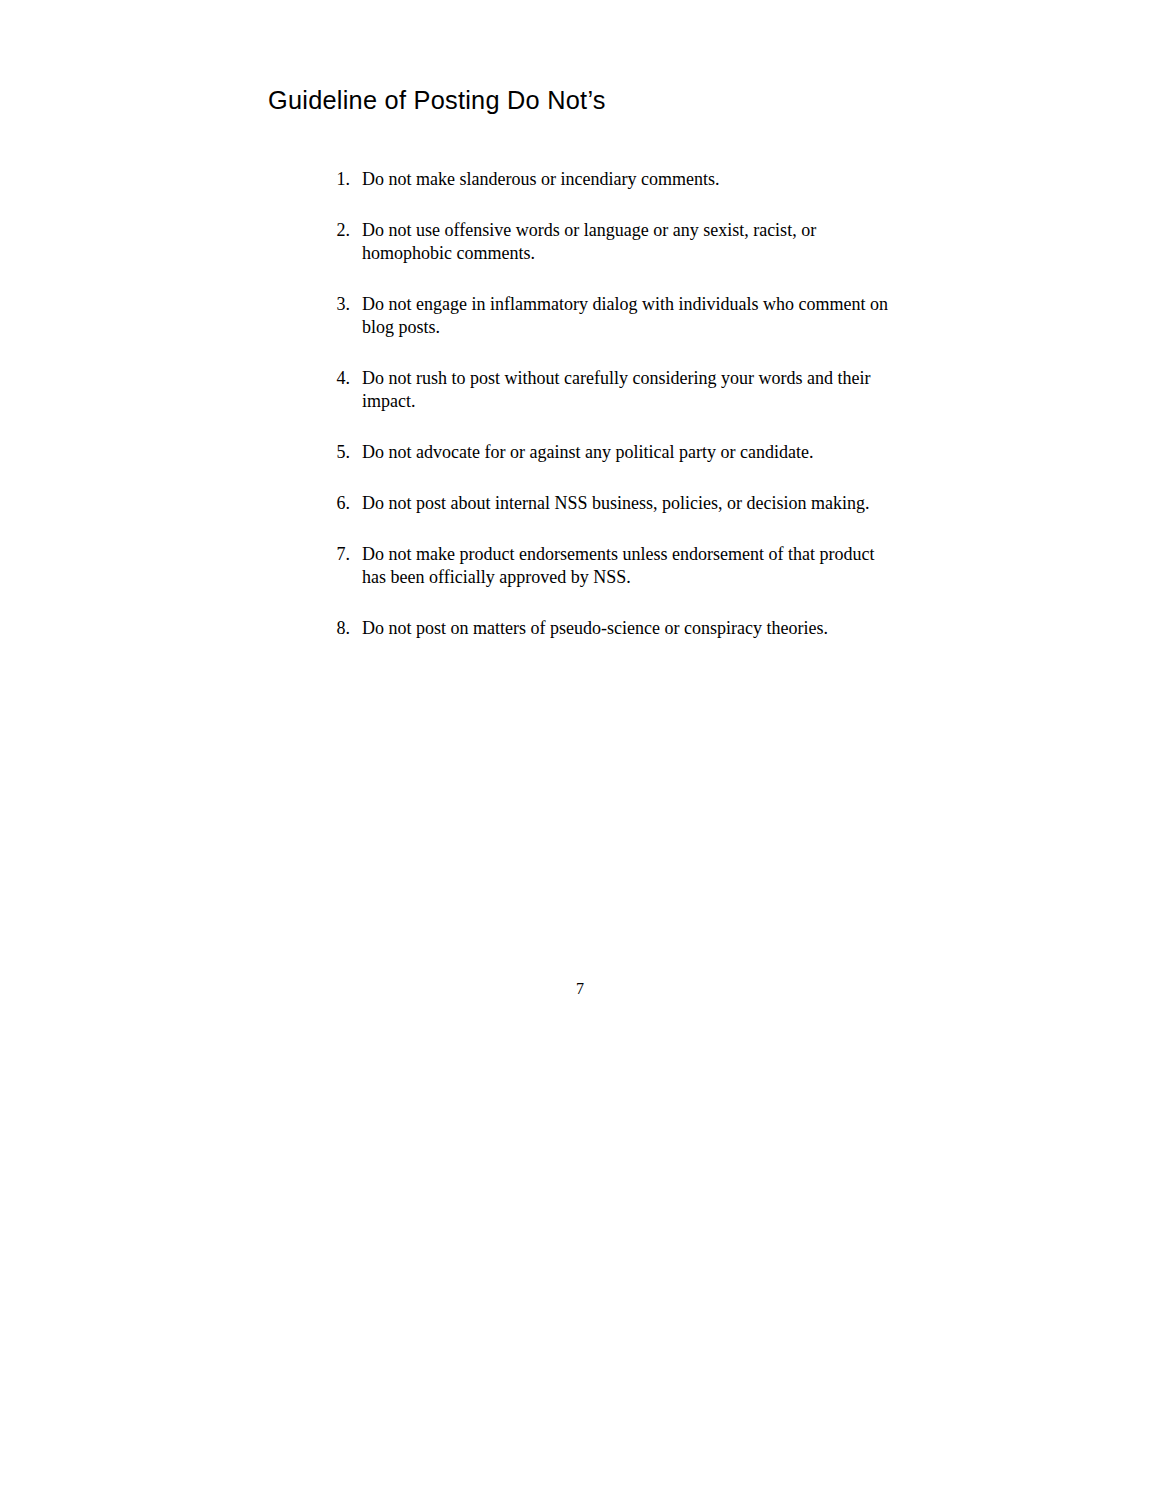Guideline of Posting Do Not’s
Do not make slanderous or incendiary comments.
Do not use offensive words or language or any sexist, racist, or homophobic comments.
Do not engage in inflammatory dialog with individuals who comment on blog posts.
Do not rush to post without carefully considering your words and their impact.
Do not advocate for or against any political party or candidate.
Do not post about internal NSS business, policies, or decision making.
Do not make product endorsements unless endorsement of that product has been officially approved by NSS.
Do not post on matters of pseudo-science or conspiracy theories.
7